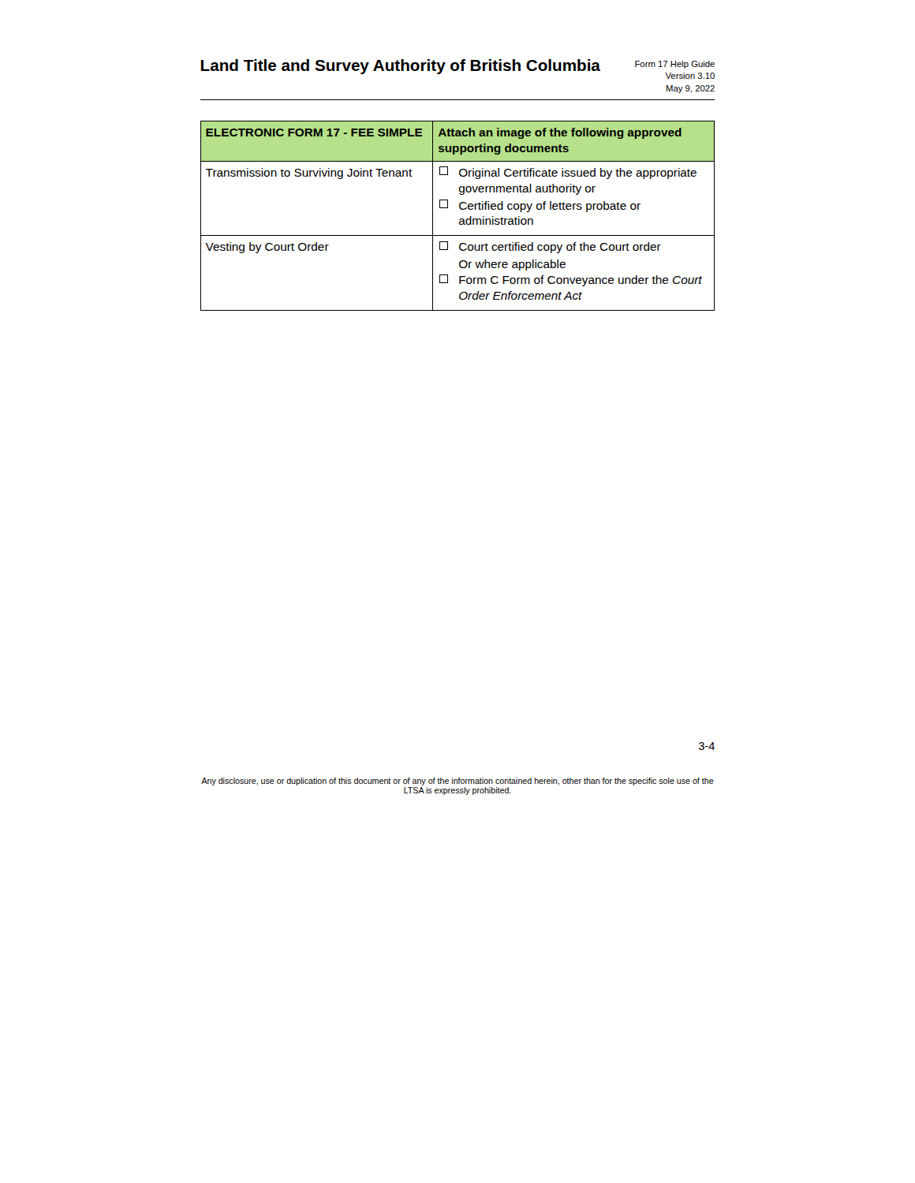Land Title and Survey Authority of British Columbia
Form 17 Help Guide
Version 3.10
May 9, 2022
| ELECTRONIC FORM 17 - FEE SIMPLE | Attach an image of the following approved supporting documents |
| --- | --- |
| Transmission to Surviving Joint Tenant | Original Certificate issued by the appropriate governmental authority or Certified copy of letters probate or administration |
| Vesting by Court Order | Court certified copy of the Court order Or where applicable Form C Form of Conveyance under the Court Order Enforcement Act |
3-4
Any disclosure, use or duplication of this document or of any of the information contained herein, other than for the specific sole use of the LTSA is expressly prohibited.